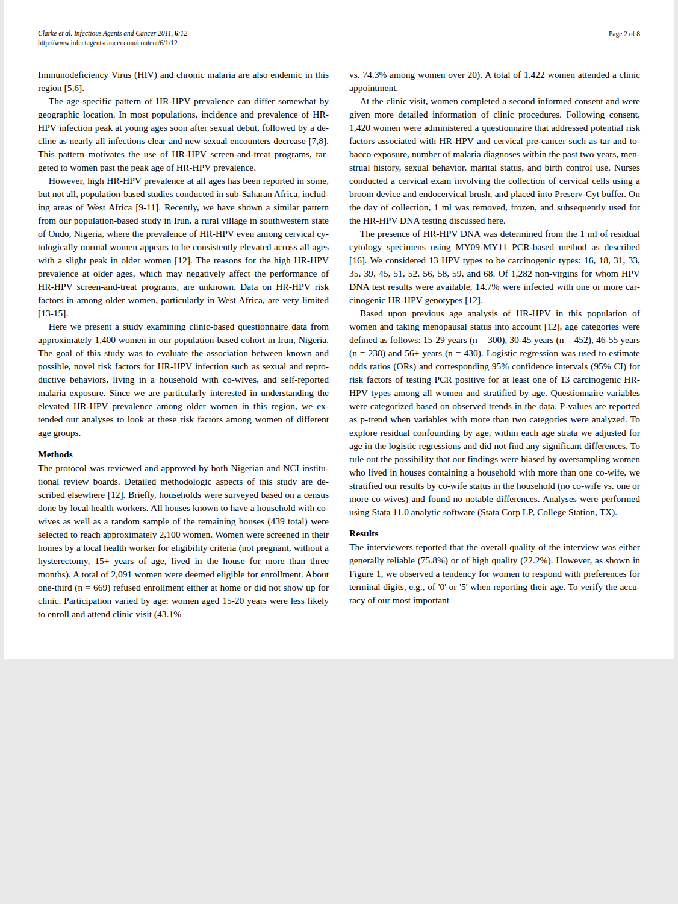Clarke et al. Infectious Agents and Cancer 2011, 6:12
http://www.infectagentscancer.com/content/6/1/12
Page 2 of 8
Immunodeficiency Virus (HIV) and chronic malaria are also endemic in this region [5,6].
The age-specific pattern of HR-HPV prevalence can differ somewhat by geographic location. In most populations, incidence and prevalence of HR-HPV infection peak at young ages soon after sexual debut, followed by a decline as nearly all infections clear and new sexual encounters decrease [7,8]. This pattern motivates the use of HR-HPV screen-and-treat programs, targeted to women past the peak age of HR-HPV prevalence.
However, high HR-HPV prevalence at all ages has been reported in some, but not all, population-based studies conducted in sub-Saharan Africa, including areas of West Africa [9-11]. Recently, we have shown a similar pattern from our population-based study in Irun, a rural village in southwestern state of Ondo, Nigeria, where the prevalence of HR-HPV even among cervical cytologically normal women appears to be consistently elevated across all ages with a slight peak in older women [12]. The reasons for the high HR-HPV prevalence at older ages, which may negatively affect the performance of HR-HPV screen-and-treat programs, are unknown. Data on HR-HPV risk factors in among older women, particularly in West Africa, are very limited [13-15].
Here we present a study examining clinic-based questionnaire data from approximately 1,400 women in our population-based cohort in Irun, Nigeria. The goal of this study was to evaluate the association between known and possible, novel risk factors for HR-HPV infection such as sexual and reproductive behaviors, living in a household with co-wives, and self-reported malaria exposure. Since we are particularly interested in understanding the elevated HR-HPV prevalence among older women in this region, we extended our analyses to look at these risk factors among women of different age groups.
Methods
The protocol was reviewed and approved by both Nigerian and NCI institutional review boards. Detailed methodologic aspects of this study are described elsewhere [12]. Briefly, households were surveyed based on a census done by local health workers. All houses known to have a household with co-wives as well as a random sample of the remaining houses (439 total) were selected to reach approximately 2,100 women. Women were screened in their homes by a local health worker for eligibility criteria (not pregnant, without a hysterectomy, 15+ years of age, lived in the house for more than three months). A total of 2,091 women were deemed eligible for enrollment. About one-third (n = 669) refused enrollment either at home or did not show up for clinic. Participation varied by age: women aged 15-20 years were less likely to enroll and attend clinic visit (43.1%
vs. 74.3% among women over 20). A total of 1,422 women attended a clinic appointment.
At the clinic visit, women completed a second informed consent and were given more detailed information of clinic procedures. Following consent, 1,420 women were administered a questionnaire that addressed potential risk factors associated with HR-HPV and cervical pre-cancer such as tar and tobacco exposure, number of malaria diagnoses within the past two years, menstrual history, sexual behavior, marital status, and birth control use. Nurses conducted a cervical exam involving the collection of cervical cells using a broom device and endocervical brush, and placed into Preserv-Cyt buffer. On the day of collection, 1 ml was removed, frozen, and subsequently used for the HR-HPV DNA testing discussed here.
The presence of HR-HPV DNA was determined from the 1 ml of residual cytology specimens using MY09-MY11 PCR-based method as described [16]. We considered 13 HPV types to be carcinogenic types: 16, 18, 31, 33, 35, 39, 45, 51, 52, 56, 58, 59, and 68. Of 1,282 non-virgins for whom HPV DNA test results were available, 14.7% were infected with one or more carcinogenic HR-HPV genotypes [12].
Based upon previous age analysis of HR-HPV in this population of women and taking menopausal status into account [12], age categories were defined as follows: 15-29 years (n = 300), 30-45 years (n = 452), 46-55 years (n = 238) and 56+ years (n = 430). Logistic regression was used to estimate odds ratios (ORs) and corresponding 95% confidence intervals (95% CI) for risk factors of testing PCR positive for at least one of 13 carcinogenic HR-HPV types among all women and stratified by age. Questionnaire variables were categorized based on observed trends in the data. P-values are reported as p-trend when variables with more than two categories were analyzed. To explore residual confounding by age, within each age strata we adjusted for age in the logistic regressions and did not find any significant differences. To rule out the possibility that our findings were biased by oversampling women who lived in houses containing a household with more than one co-wife, we stratified our results by co-wife status in the household (no co-wife vs. one or more co-wives) and found no notable differences. Analyses were performed using Stata 11.0 analytic software (Stata Corp LP, College Station, TX).
Results
The interviewers reported that the overall quality of the interview was either generally reliable (75.8%) or of high quality (22.2%). However, as shown in Figure 1, we observed a tendency for women to respond with preferences for terminal digits, e.g., of '0' or '5' when reporting their age. To verify the accuracy of our most important